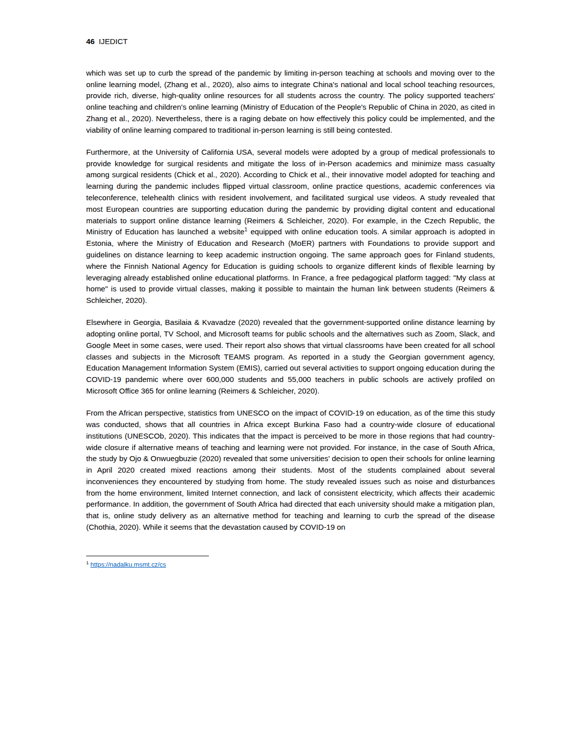46 IJEDICT
which was set up to curb the spread of the pandemic by limiting in-person teaching at schools and moving over to the online learning model, (Zhang et al., 2020), also aims to integrate China's national and local school teaching resources, provide rich, diverse, high-quality online resources for all students across the country. The policy supported teachers' online teaching and children's online learning (Ministry of Education of the People's Republic of China in 2020, as cited in Zhang et al., 2020). Nevertheless, there is a raging debate on how effectively this policy could be implemented, and the viability of online learning compared to traditional in-person learning is still being contested.
Furthermore, at the University of California USA, several models were adopted by a group of medical professionals to provide knowledge for surgical residents and mitigate the loss of in-Person academics and minimize mass casualty among surgical residents (Chick et al., 2020). According to Chick et al., their innovative model adopted for teaching and learning during the pandemic includes flipped virtual classroom, online practice questions, academic conferences via teleconference, telehealth clinics with resident involvement, and facilitated surgical use videos. A study revealed that most European countries are supporting education during the pandemic by providing digital content and educational materials to support online distance learning (Reimers & Schleicher, 2020). For example, in the Czech Republic, the Ministry of Education has launched a website1 equipped with online education tools. A similar approach is adopted in Estonia, where the Ministry of Education and Research (MoER) partners with Foundations to provide support and guidelines on distance learning to keep academic instruction ongoing. The same approach goes for Finland students, where the Finnish National Agency for Education is guiding schools to organize different kinds of flexible learning by leveraging already established online educational platforms. In France, a free pedagogical platform tagged: "My class at home" is used to provide virtual classes, making it possible to maintain the human link between students (Reimers & Schleicher, 2020).
Elsewhere in Georgia, Basilaia & Kvavadze (2020) revealed that the government-supported online distance learning by adopting online portal, TV School, and Microsoft teams for public schools and the alternatives such as Zoom, Slack, and Google Meet in some cases, were used. Their report also shows that virtual classrooms have been created for all school classes and subjects in the Microsoft TEAMS program. As reported in a study the Georgian government agency, Education Management Information System (EMIS), carried out several activities to support ongoing education during the COVID-19 pandemic where over 600,000 students and 55,000 teachers in public schools are actively profiled on Microsoft Office 365 for online learning (Reimers & Schleicher, 2020).
From the African perspective, statistics from UNESCO on the impact of COVID-19 on education, as of the time this study was conducted, shows that all countries in Africa except Burkina Faso had a country-wide closure of educational institutions (UNESCOb, 2020). This indicates that the impact is perceived to be more in those regions that had country-wide closure if alternative means of teaching and learning were not provided. For instance, in the case of South Africa, the study by Ojo & Onwuegbuzie (2020) revealed that some universities' decision to open their schools for online learning in April 2020 created mixed reactions among their students. Most of the students complained about several inconveniences they encountered by studying from home. The study revealed issues such as noise and disturbances from the home environment, limited Internet connection, and lack of consistent electricity, which affects their academic performance. In addition, the government of South Africa had directed that each university should make a mitigation plan, that is, online study delivery as an alternative method for teaching and learning to curb the spread of the disease (Chothia, 2020). While it seems that the devastation caused by COVID-19 on
1 https://nadalku.msmt.cz/cs